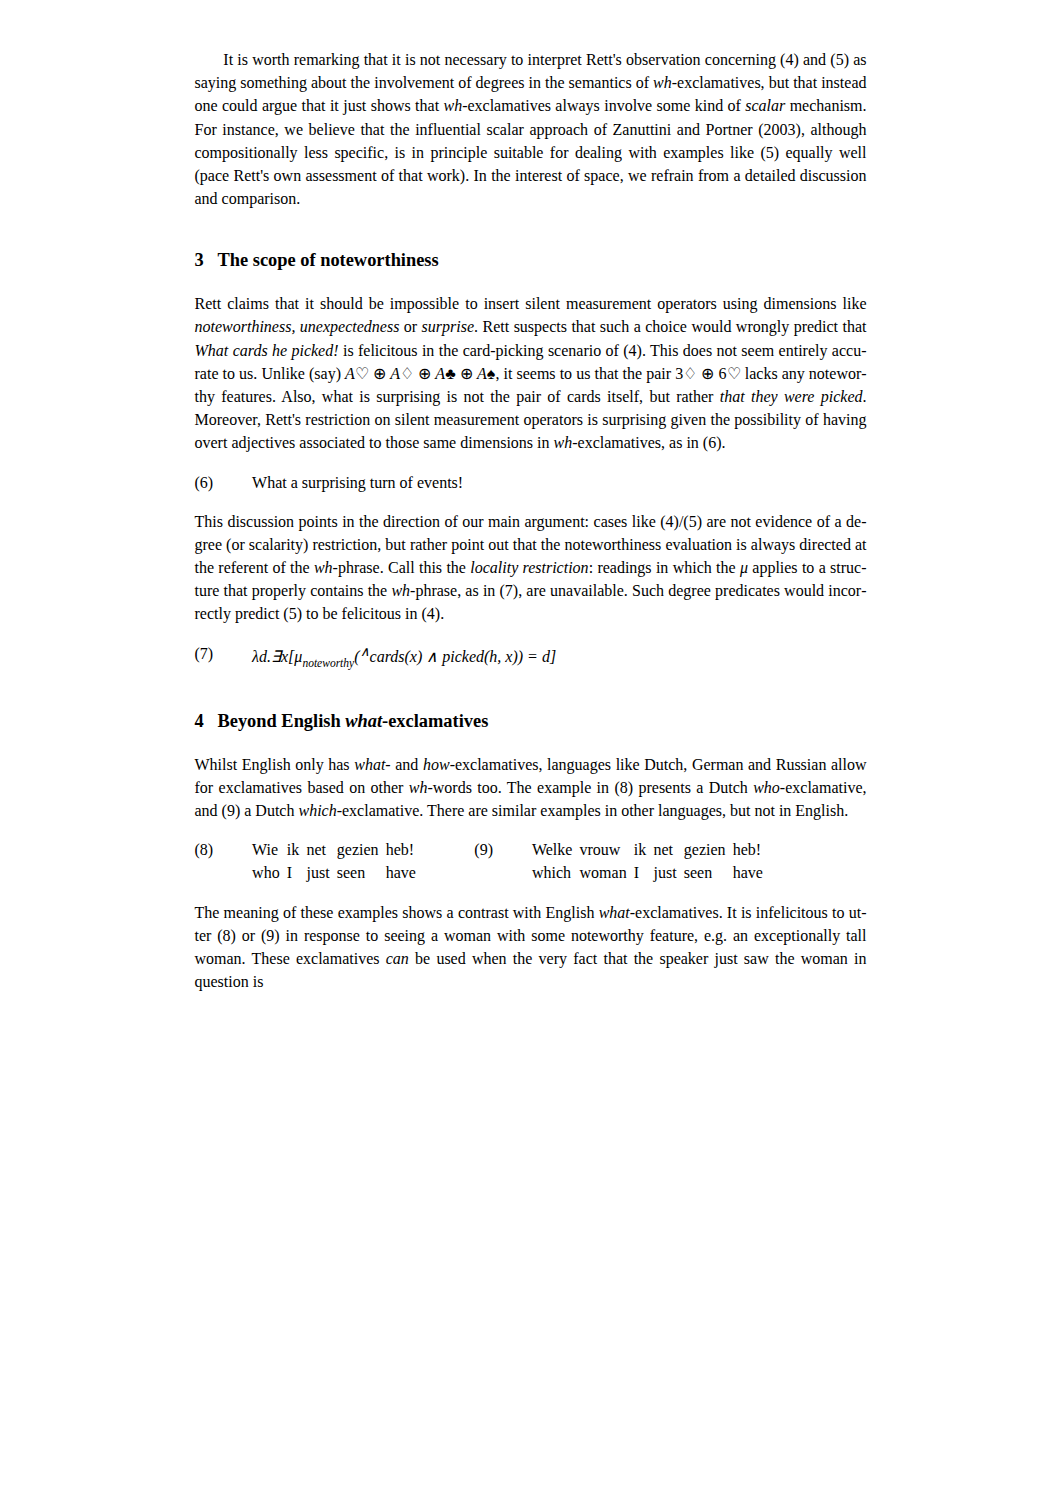It is worth remarking that it is not necessary to interpret Rett's observation concerning (4) and (5) as saying something about the involvement of degrees in the semantics of wh-exclamatives, but that instead one could argue that it just shows that wh-exclamatives always involve some kind of scalar mechanism. For instance, we believe that the influential scalar approach of Zanuttini and Portner (2003), although compositionally less specific, is in principle suitable for dealing with examples like (5) equally well (pace Rett's own assessment of that work). In the interest of space, we refrain from a detailed discussion and comparison.
3 The scope of noteworthiness
Rett claims that it should be impossible to insert silent measurement operators using dimensions like noteworthiness, unexpectedness or surprise. Rett suspects that such a choice would wrongly predict that What cards he picked! is felicitous in the card-picking scenario of (4). This does not seem entirely accurate to us. Unlike (say) A♡ ⊕ A♢ ⊕ A♣ ⊕ A♠, it seems to us that the pair 3♢ ⊕ 6♡ lacks any noteworthy features. Also, what is surprising is not the pair of cards itself, but rather that they were picked. Moreover, Rett's restriction on silent measurement operators is surprising given the possibility of having overt adjectives associated to those same dimensions in wh-exclamatives, as in (6).
(6)
What a surprising turn of events!
This discussion points in the direction of our main argument: cases like (4)/(5) are not evidence of a degree (or scalarity) restriction, but rather point out that the noteworthiness evaluation is always directed at the referent of the wh-phrase. Call this the locality restriction: readings in which the μ applies to a structure that properly contains the wh-phrase, as in (7), are unavailable. Such degree predicates would incorrectly predict (5) to be felicitous in (4).
(7)
λd.∃x[μnoteworthy(∧cards(x) ∧ picked(h, x)) = d]
4 Beyond English what-exclamatives
Whilst English only has what- and how-exclamatives, languages like Dutch, German and Russian allow for exclamatives based on other wh-words too. The example in (8) presents a Dutch who-exclamative, and (9) a Dutch which-exclamative. There are similar examples in other languages, but not in English.
(8)
| Wie | ik | net | gezien | heb! |
| who | I | just | seen | have |
(9)
| Welke | vrouw | ik | net | gezien | heb! |
| which | woman | I | just | seen | have |
The meaning of these examples shows a contrast with English what-exclamatives. It is infelicitous to utter (8) or (9) in response to seeing a woman with some noteworthy feature, e.g. an exceptionally tall woman. These exclamatives can be used when the very fact that the speaker just saw the woman in question is